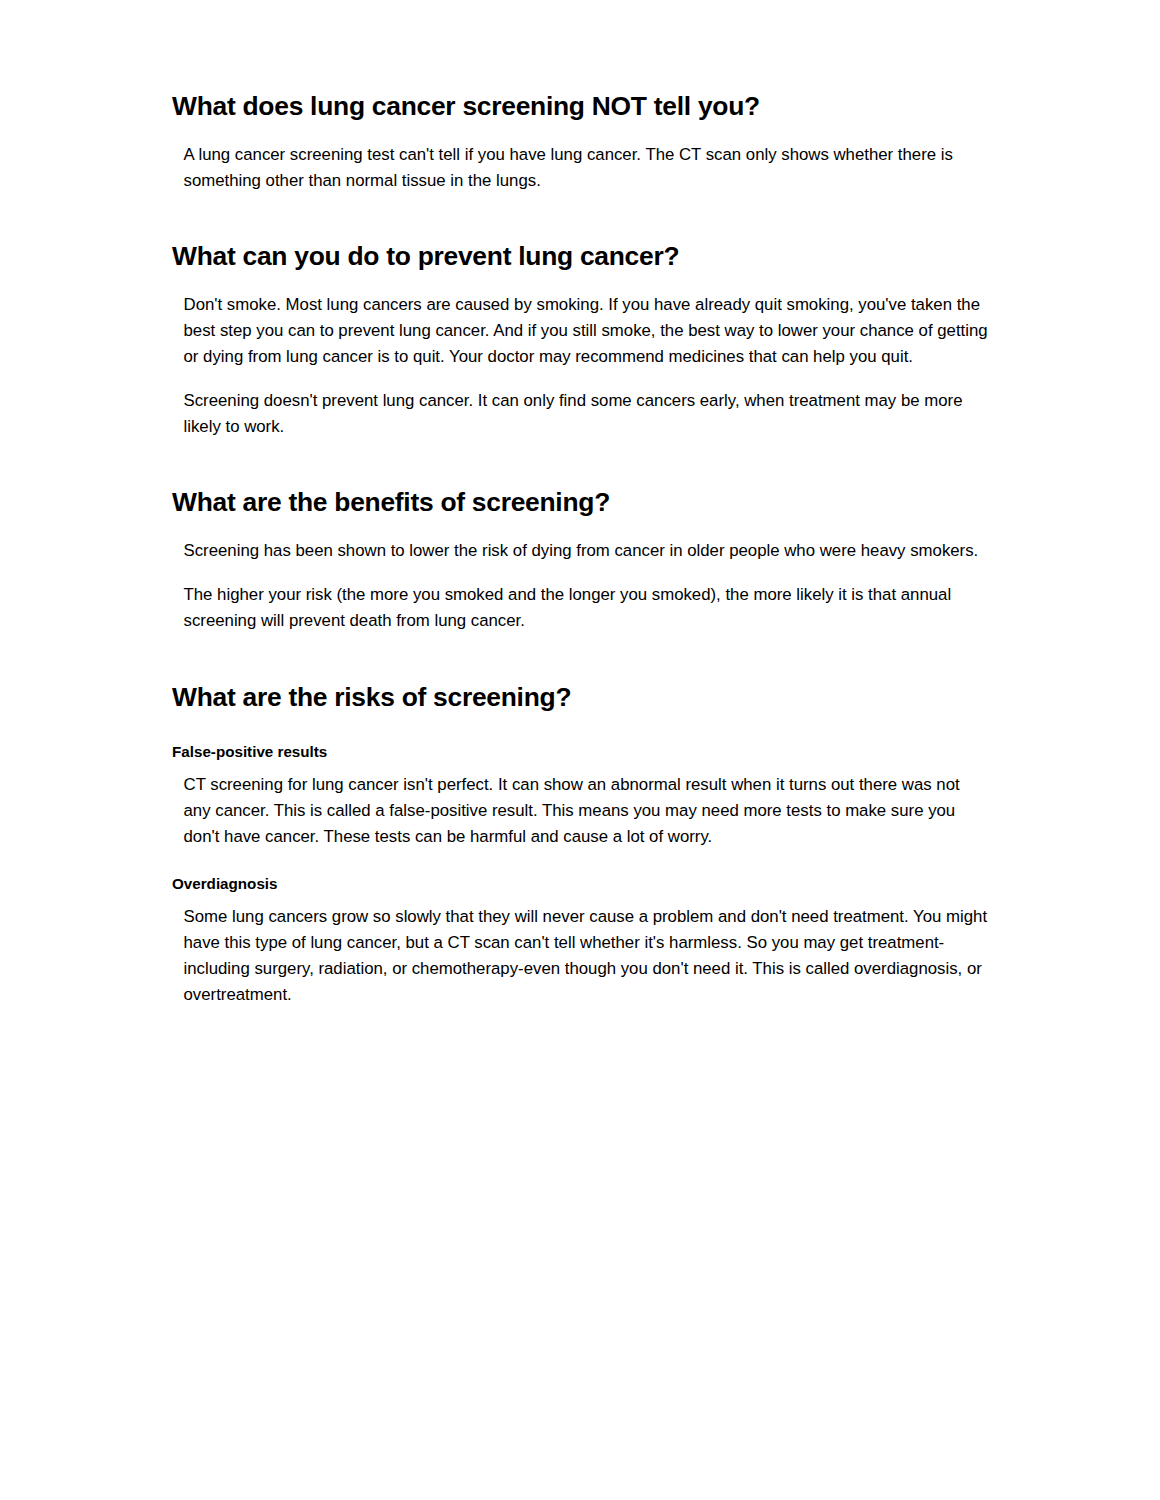What does lung cancer screening NOT tell you?
A lung cancer screening test can't tell if you have lung cancer. The CT scan only shows whether there is something other than normal tissue in the lungs.
What can you do to prevent lung cancer?
Don't smoke. Most lung cancers are caused by smoking. If you have already quit smoking, you've taken the best step you can to prevent lung cancer. And if you still smoke, the best way to lower your chance of getting or dying from lung cancer is to quit. Your doctor may recommend medicines that can help you quit.
Screening doesn't prevent lung cancer. It can only find some cancers early, when treatment may be more likely to work.
What are the benefits of screening?
Screening has been shown to lower the risk of dying from cancer in older people who were heavy smokers.
The higher your risk (the more you smoked and the longer you smoked), the more likely it is that annual screening will prevent death from lung cancer.
What are the risks of screening?
False-positive results
CT screening for lung cancer isn't perfect. It can show an abnormal result when it turns out there was not any cancer. This is called a false-positive result. This means you may need more tests to make sure you don't have cancer. These tests can be harmful and cause a lot of worry.
Overdiagnosis
Some lung cancers grow so slowly that they will never cause a problem and don't need treatment. You might have this type of lung cancer, but a CT scan can't tell whether it's harmless. So you may get treatment-including surgery, radiation, or chemotherapy-even though you don't need it. This is called overdiagnosis, or overtreatment.